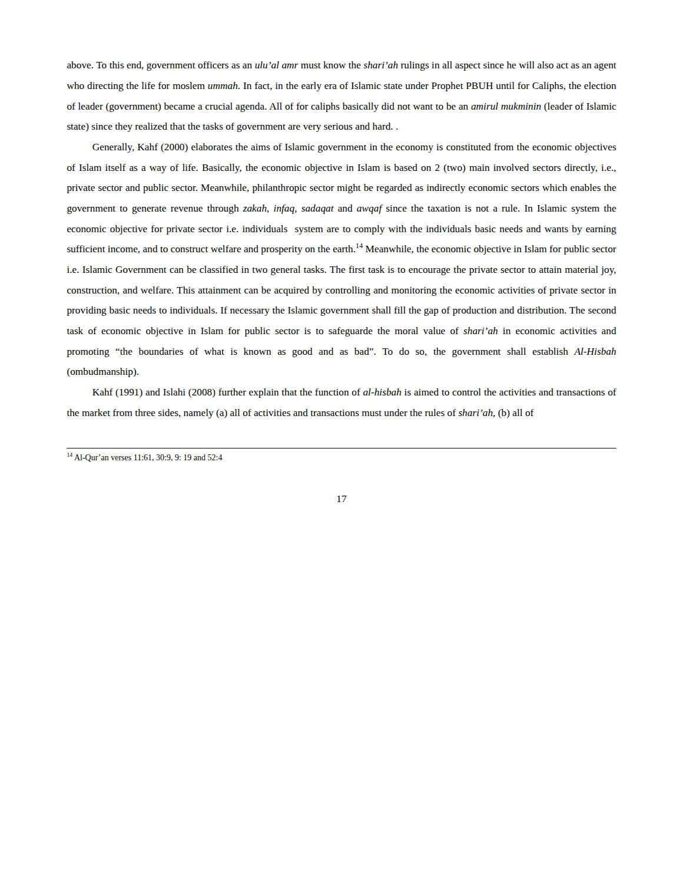above. To this end, government officers as an ulu’al amr must know the shari’ah rulings in all aspect since he will also act as an agent who directing the life for moslem ummah. In fact, in the early era of Islamic state under Prophet PBUH until for Caliphs, the election of leader (government) became a crucial agenda. All of for caliphs basically did not want to be an amirul mukminin (leader of Islamic state) since they realized that the tasks of government are very serious and hard. .
Generally, Kahf (2000) elaborates the aims of Islamic government in the economy is constituted from the economic objectives of Islam itself as a way of life. Basically, the economic objective in Islam is based on 2 (two) main involved sectors directly, i.e., private sector and public sector. Meanwhile, philanthropic sector might be regarded as indirectly economic sectors which enables the government to generate revenue through zakah, infaq, sadaqat and awqaf since the taxation is not a rule. In Islamic system the economic objective for private sector i.e. individuals system are to comply with the individuals basic needs and wants by earning sufficient income, and to construct welfare and prosperity on the earth.14 Meanwhile, the economic objective in Islam for public sector i.e. Islamic Government can be classified in two general tasks. The first task is to encourage the private sector to attain material joy, construction, and welfare. This attainment can be acquired by controlling and monitoring the economic activities of private sector in providing basic needs to individuals. If necessary the Islamic government shall fill the gap of production and distribution. The second task of economic objective in Islam for public sector is to safeguarde the moral value of shari’ah in economic activities and promoting “the boundaries of what is known as good and as bad”. To do so, the government shall establish Al-Hisbah (ombudmanship).
Kahf (1991) and Islahi (2008) further explain that the function of al-hisbah is aimed to control the activities and transactions of the market from three sides, namely (a) all of activities and transactions must under the rules of shari’ah, (b) all of
14 Al-Qur’an verses 11:61, 30:9, 9: 19 and 52:4
17